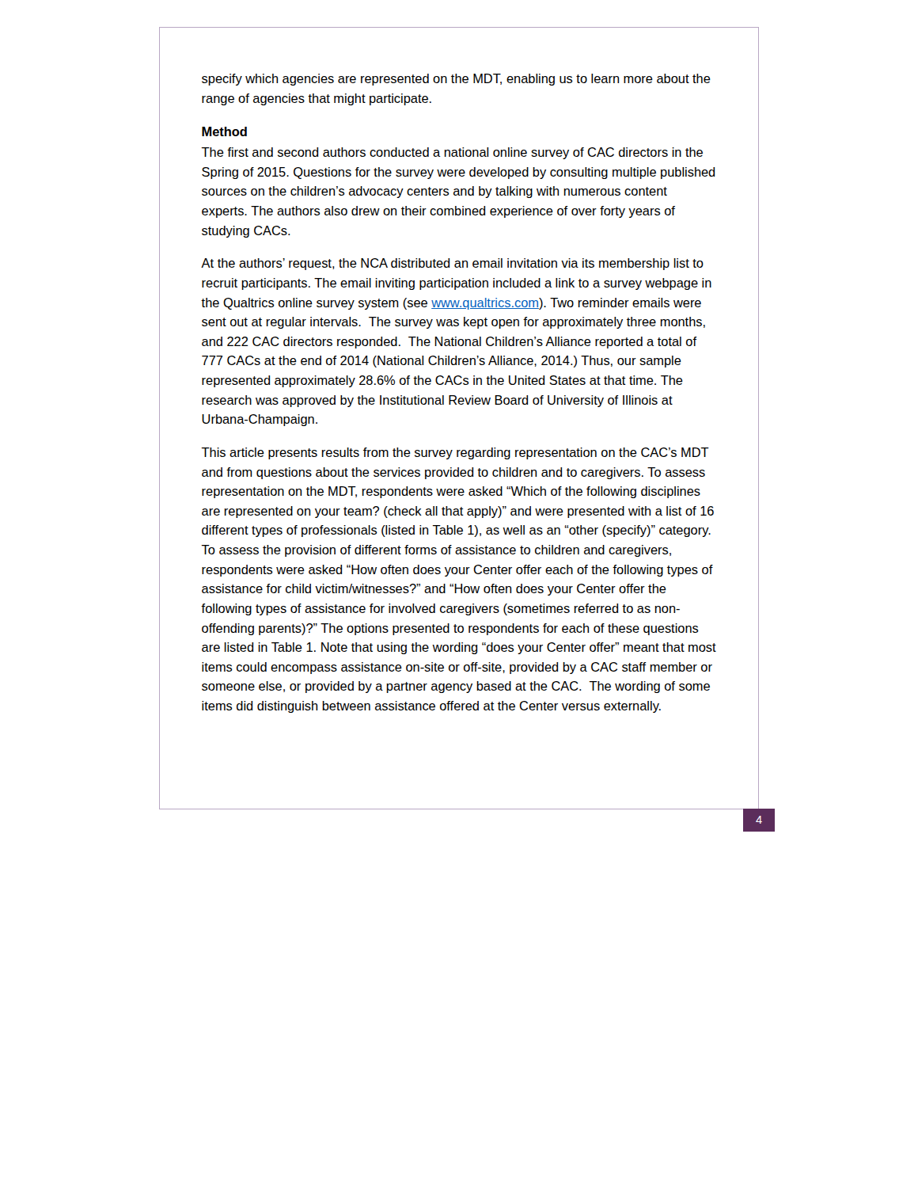specify which agencies are represented on the MDT, enabling us to learn more about the range of agencies that might participate.
Method
The first and second authors conducted a national online survey of CAC directors in the Spring of 2015. Questions for the survey were developed by consulting multiple published sources on the children’s advocacy centers and by talking with numerous content experts. The authors also drew on their combined experience of over forty years of studying CACs.
At the authors’ request, the NCA distributed an email invitation via its membership list to recruit participants. The email inviting participation included a link to a survey webpage in the Qualtrics online survey system (see www.qualtrics.com). Two reminder emails were sent out at regular intervals. The survey was kept open for approximately three months, and 222 CAC directors responded. The National Children’s Alliance reported a total of 777 CACs at the end of 2014 (National Children’s Alliance, 2014.) Thus, our sample represented approximately 28.6% of the CACs in the United States at that time. The research was approved by the Institutional Review Board of University of Illinois at Urbana-Champaign.
This article presents results from the survey regarding representation on the CAC’s MDT and from questions about the services provided to children and to caregivers. To assess representation on the MDT, respondents were asked “Which of the following disciplines are represented on your team? (check all that apply)” and were presented with a list of 16 different types of professionals (listed in Table 1), as well as an “other (specify)” category. To assess the provision of different forms of assistance to children and caregivers, respondents were asked “How often does your Center offer each of the following types of assistance for child victim/witnesses?” and “How often does your Center offer the following types of assistance for involved caregivers (sometimes referred to as non-offending parents)?” The options presented to respondents for each of these questions are listed in Table 1. Note that using the wording “does your Center offer” meant that most items could encompass assistance on-site or off-site, provided by a CAC staff member or someone else, or provided by a partner agency based at the CAC. The wording of some items did distinguish between assistance offered at the Center versus externally.
4